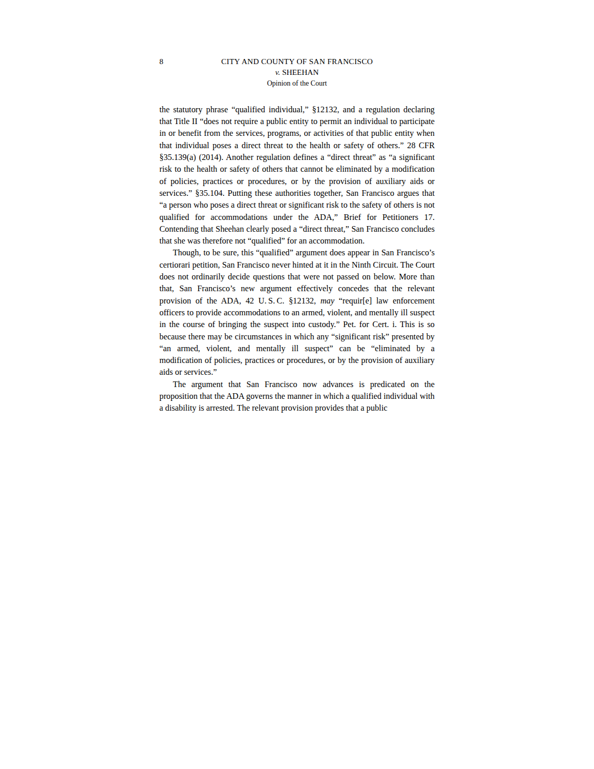8
CITY AND COUNTY OF SAN FRANCISCO
v. SHEEHAN
Opinion of the Court
the statutory phrase “qualified individual,” §12132, and a regulation declaring that Title II “does not require a public entity to permit an individual to participate in or benefit from the services, programs, or activities of that public entity when that individual poses a direct threat to the health or safety of others.” 28 CFR §35.139(a) (2014). Another regulation defines a “direct threat” as “a significant risk to the health or safety of others that cannot be eliminated by a modification of policies, practices or procedures, or by the provision of auxiliary aids or services.” §35.104. Putting these authorities together, San Francisco argues that “a person who poses a direct threat or significant risk to the safety of others is not qualified for accommodations under the ADA,” Brief for Petitioners 17. Contending that Sheehan clearly posed a “direct threat,” San Francisco concludes that she was therefore not “qualified” for an accommodation.
Though, to be sure, this “qualified” argument does appear in San Francisco’s certiorari petition, San Francisco never hinted at it in the Ninth Circuit. The Court does not ordinarily decide questions that were not passed on below. More than that, San Francisco’s new argument effectively concedes that the relevant provision of the ADA, 42 U. S. C. §12132, may “requir[e] law enforcement officers to provide accommodations to an armed, violent, and mentally ill suspect in the course of bringing the suspect into custody.” Pet. for Cert. i. This is so because there may be circumstances in which any “significant risk” presented by “an armed, violent, and mentally ill suspect” can be “eliminated by a modification of policies, practices or procedures, or by the provision of auxiliary aids or services.”
The argument that San Francisco now advances is predicated on the proposition that the ADA governs the manner in which a qualified individual with a disability is arrested. The relevant provision provides that a public